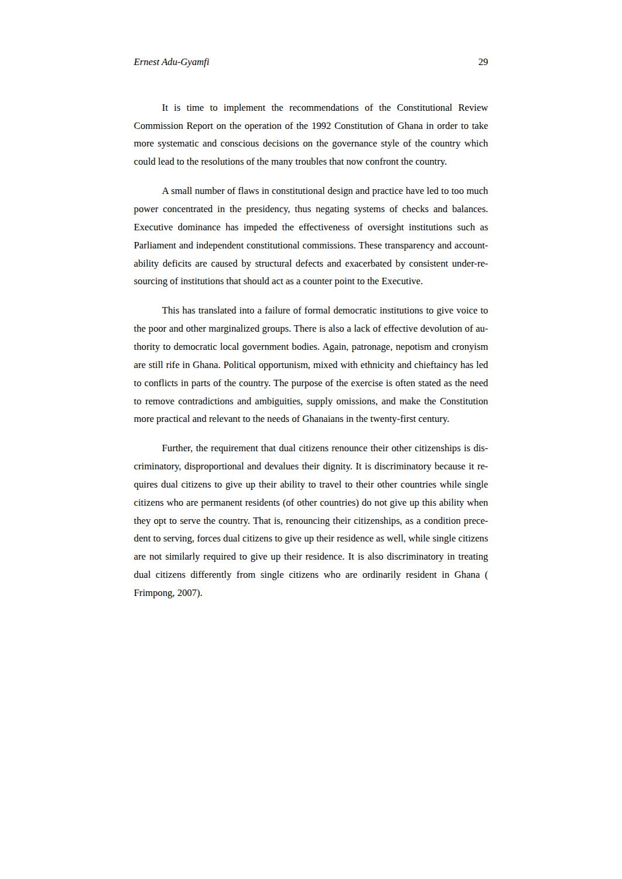Ernest Adu-Gyamfi 29
It is time to implement the recommendations of the Constitutional Review Commission Report on the operation of the 1992 Constitution of Ghana in order to take more systematic and conscious decisions on the governance style of the country which could lead to the resolutions of the many troubles that now confront the country.
A small number of flaws in constitutional design and practice have led to too much power concentrated in the presidency, thus negating systems of checks and balances. Executive dominance has impeded the effectiveness of oversight institutions such as Parliament and independent constitutional commissions. These transparency and accountability deficits are caused by structural defects and exacerbated by consistent under-resourcing of institutions that should act as a counter point to the Executive.
This has translated into a failure of formal democratic institutions to give voice to the poor and other marginalized groups. There is also a lack of effective devolution of authority to democratic local government bodies. Again, patronage, nepotism and cronyism are still rife in Ghana. Political opportunism, mixed with ethnicity and chieftaincy has led to conflicts in parts of the country. The purpose of the exercise is often stated as the need to remove contradictions and ambiguities, supply omissions, and make the Constitution more practical and relevant to the needs of Ghanaians in the twenty-first century.
Further, the requirement that dual citizens renounce their other citizenships is discriminatory, disproportional and devalues their dignity. It is discriminatory because it requires dual citizens to give up their ability to travel to their other countries while single citizens who are permanent residents (of other countries) do not give up this ability when they opt to serve the country. That is, renouncing their citizenships, as a condition precedent to serving, forces dual citizens to give up their residence as well, while single citizens are not similarly required to give up their residence. It is also discriminatory in treating dual citizens differently from single citizens who are ordinarily resident in Ghana ( Frimpong, 2007).